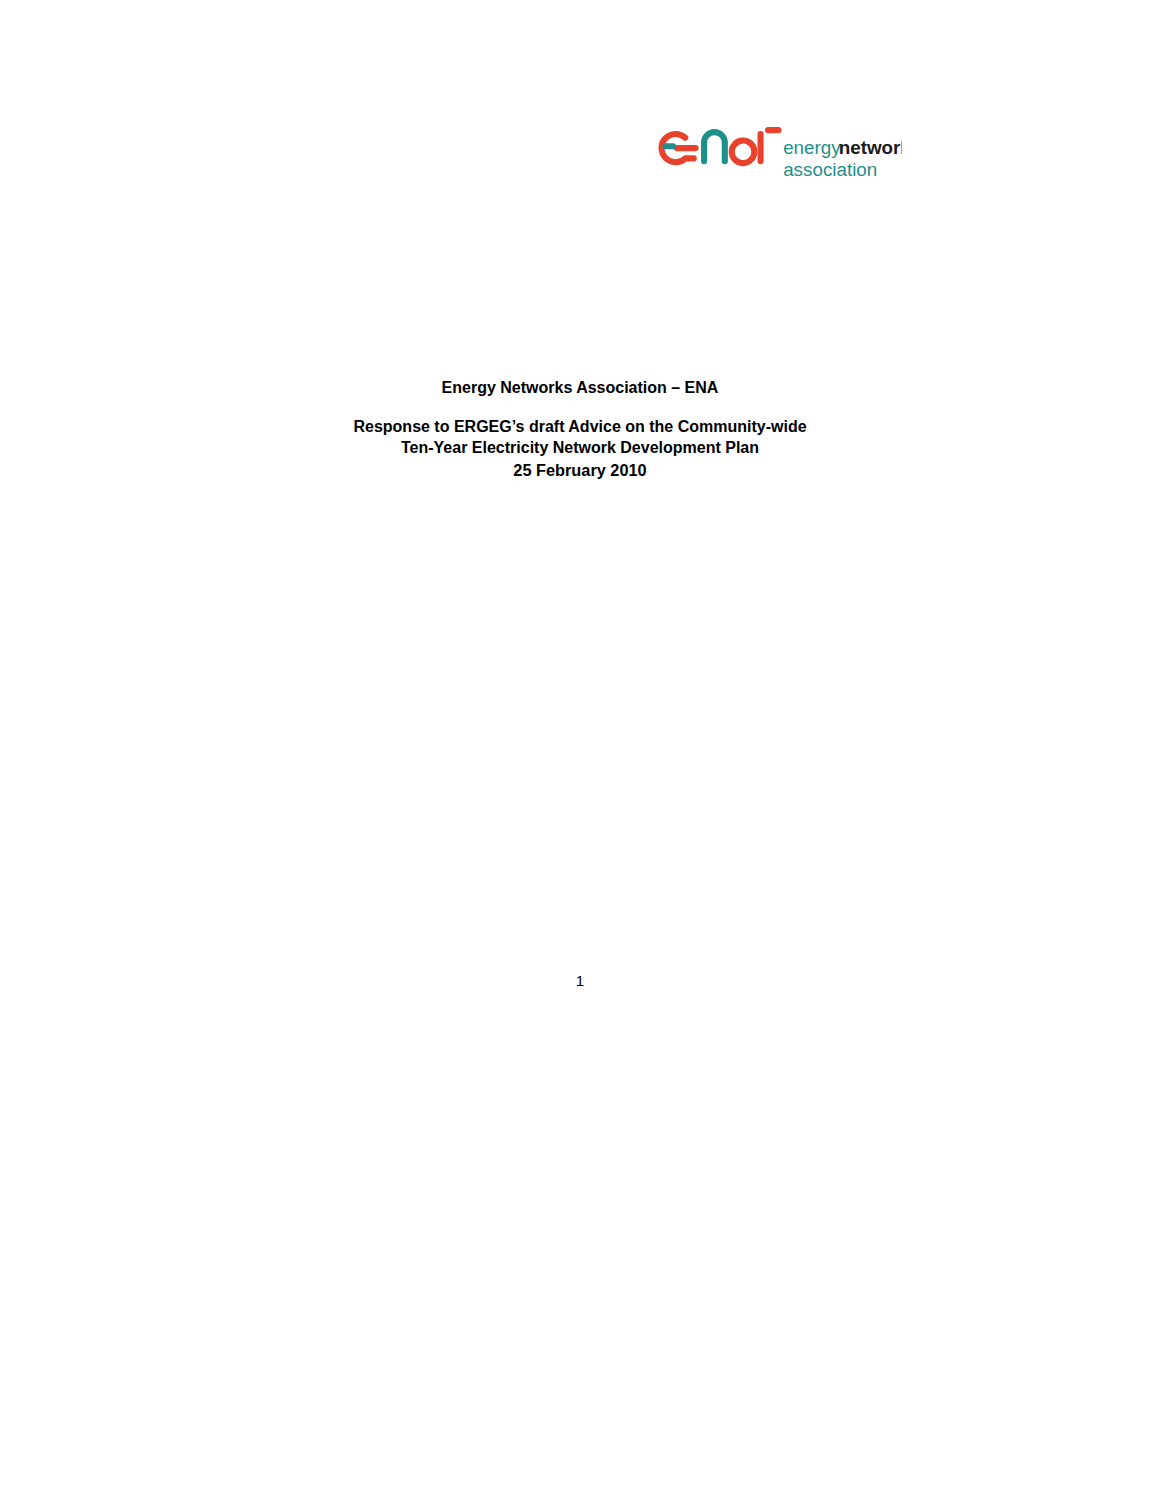energy networks association
Energy Networks Association – ENA
Response to ERGEG’s draft Advice on the Community-wide
Ten-Year Electricity Network Development Plan
25 February 2010
1